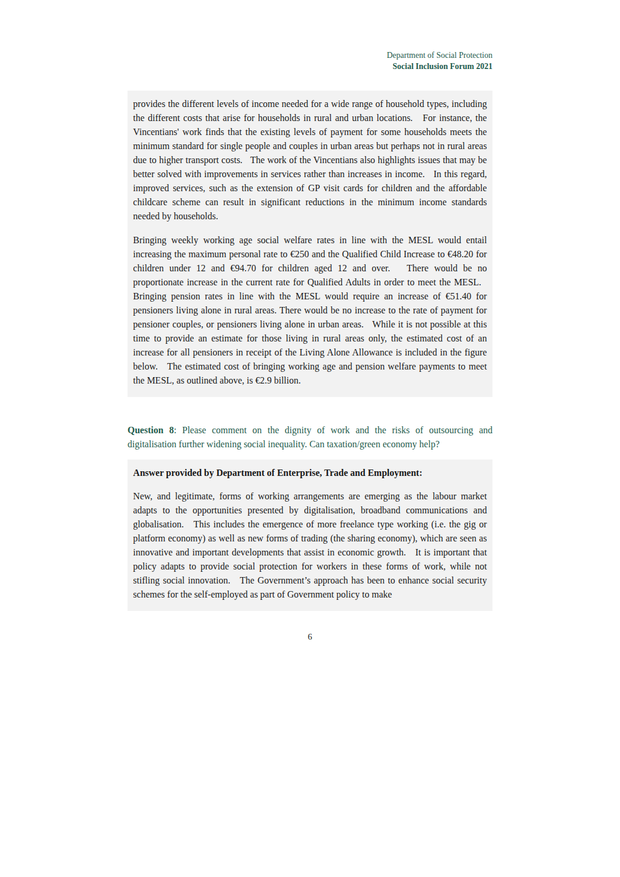Department of Social Protection
Social Inclusion Forum 2021
provides the different levels of income needed for a wide range of household types, including the different costs that arise for households in rural and urban locations. For instance, the Vincentians' work finds that the existing levels of payment for some households meets the minimum standard for single people and couples in urban areas but perhaps not in rural areas due to higher transport costs. The work of the Vincentians also highlights issues that may be better solved with improvements in services rather than increases in income. In this regard, improved services, such as the extension of GP visit cards for children and the affordable childcare scheme can result in significant reductions in the minimum income standards needed by households.
Bringing weekly working age social welfare rates in line with the MESL would entail increasing the maximum personal rate to €250 and the Qualified Child Increase to €48.20 for children under 12 and €94.70 for children aged 12 and over. There would be no proportionate increase in the current rate for Qualified Adults in order to meet the MESL. Bringing pension rates in line with the MESL would require an increase of €51.40 for pensioners living alone in rural areas. There would be no increase to the rate of payment for pensioner couples, or pensioners living alone in urban areas. While it is not possible at this time to provide an estimate for those living in rural areas only, the estimated cost of an increase for all pensioners in receipt of the Living Alone Allowance is included in the figure below. The estimated cost of bringing working age and pension welfare payments to meet the MESL, as outlined above, is €2.9 billion.
Question 8: Please comment on the dignity of work and the risks of outsourcing and digitalisation further widening social inequality. Can taxation/green economy help?
Answer provided by Department of Enterprise, Trade and Employment:
New, and legitimate, forms of working arrangements are emerging as the labour market adapts to the opportunities presented by digitalisation, broadband communications and globalisation. This includes the emergence of more freelance type working (i.e. the gig or platform economy) as well as new forms of trading (the sharing economy), which are seen as innovative and important developments that assist in economic growth. It is important that policy adapts to provide social protection for workers in these forms of work, while not stifling social innovation. The Government’s approach has been to enhance social security schemes for the self-employed as part of Government policy to make
6